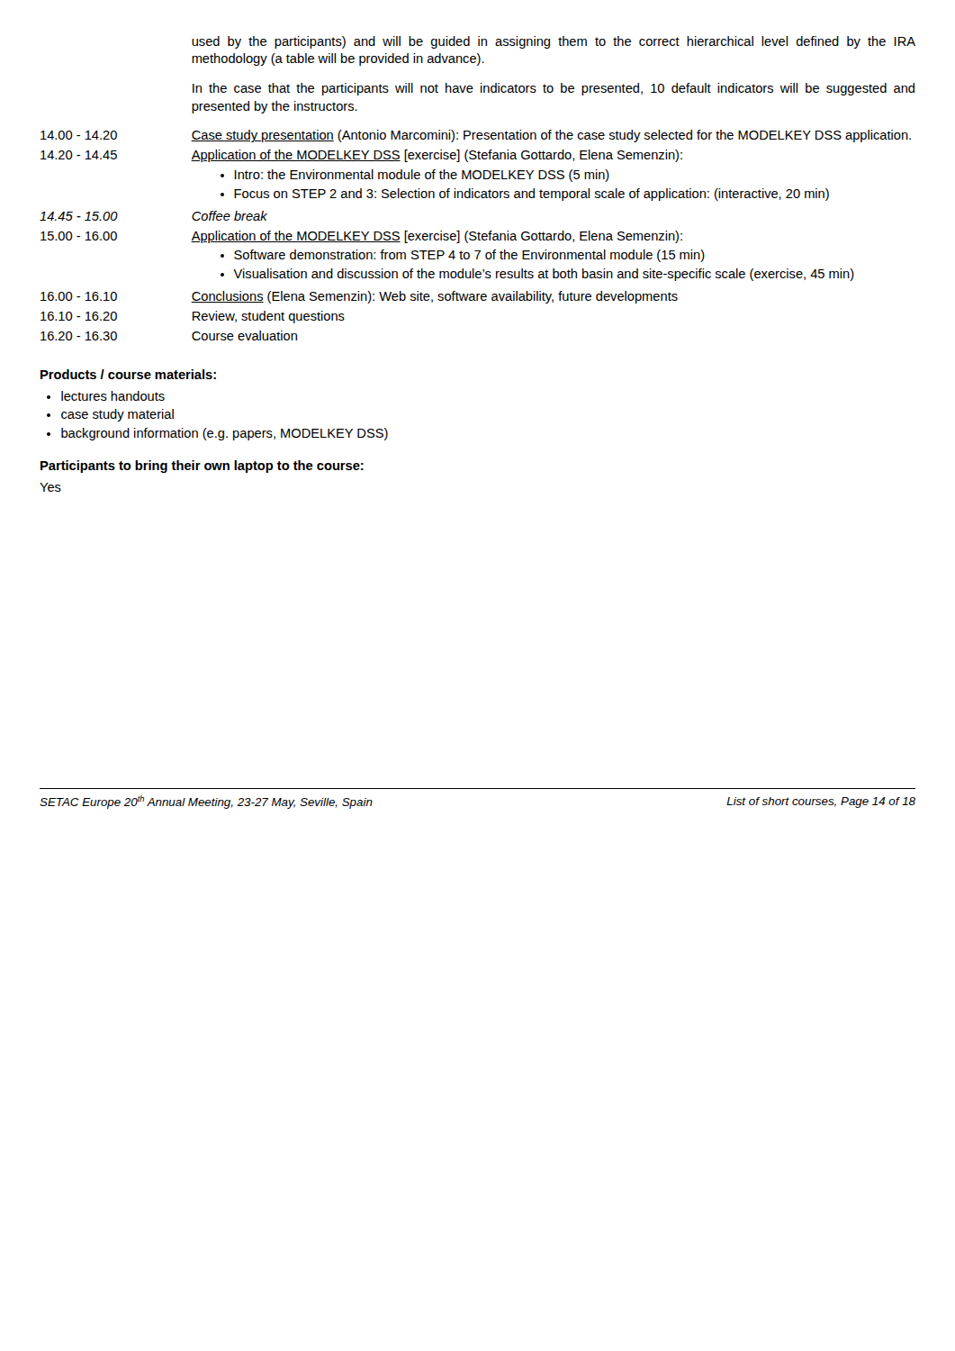used by the participants) and will be guided in assigning them to the correct hierarchical level defined by the IRA methodology (a table will be provided in advance).
In the case that the participants will not have indicators to be presented, 10 default indicators will be suggested and presented by the instructors.
| 14.00 - 14.20 | Case study presentation (Antonio Marcomini): Presentation of the case study selected for the MODELKEY DSS application. |
| 14.20 - 14.45 | Application of the MODELKEY DSS [exercise] (Stefania Gottardo, Elena Semenzin): Intro: the Environmental module of the MODELKEY DSS (5 min) Focus on STEP 2 and 3: Selection of indicators and temporal scale of application: (interactive, 20 min) |
| 14.45 - 15.00 | Coffee break |
| 15.00 - 16.00 | Application of the MODELKEY DSS [exercise] (Stefania Gottardo, Elena Semenzin): Software demonstration: from STEP 4 to 7 of the Environmental module (15 min) Visualisation and discussion of the module’s results at both basin and site-specific scale (exercise, 45 min) |
| 16.00 - 16.10 | Conclusions (Elena Semenzin): Web site, software availability, future developments |
| 16.10 - 16.20 | Review, student questions |
| 16.20 - 16.30 | Course evaluation |
Products / course materials:
lectures handouts
case study material
background information (e.g. papers, MODELKEY DSS)
Participants to bring their own laptop to the course:
Yes
SETAC Europe 20th Annual Meeting, 23-27 May, Seville, Spain List of short courses, Page 14 of 18